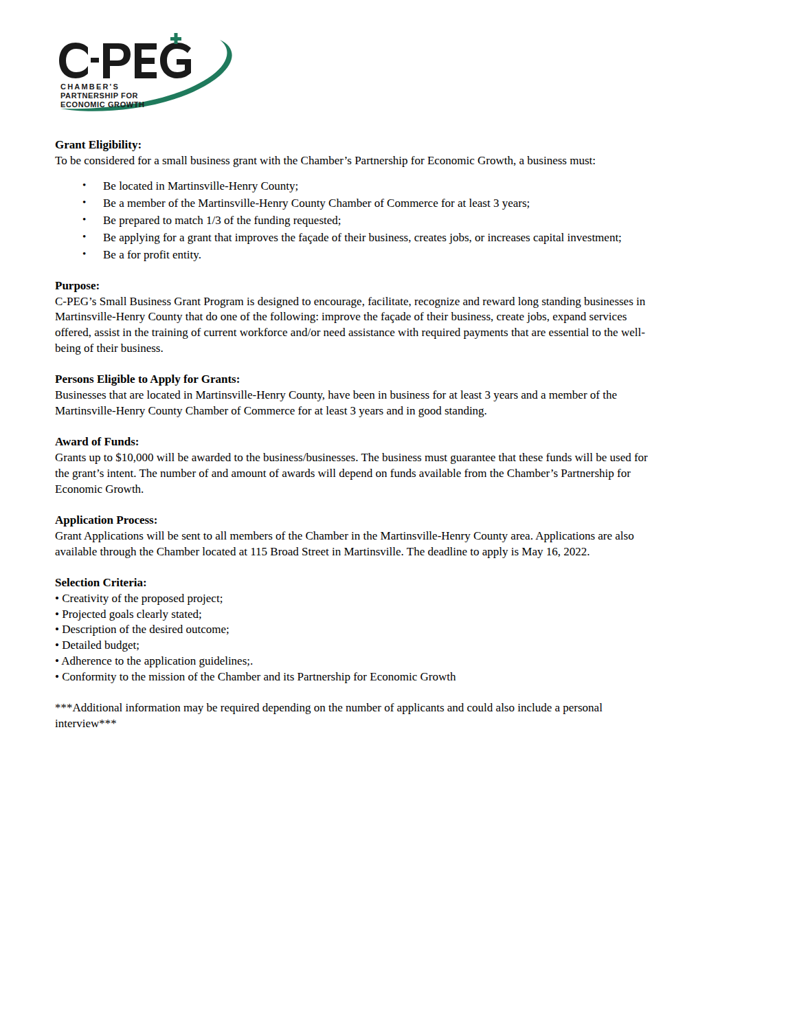CHAMBER'S PARTNERSHIP FOR ECONOMIC GROWTH
Grant Eligibility:
To be considered for a small business grant with the Chamber’s Partnership for Economic Growth, a business must:
Be located in Martinsville-Henry County;
Be a member of the Martinsville-Henry County Chamber of Commerce for at least 3 years;
Be prepared to match 1/3 of the funding requested;
Be applying for a grant that improves the façade of their business, creates jobs, or increases capital investment;
Be a for profit entity.
Purpose:
C-PEG’s Small Business Grant Program is designed to encourage, facilitate, recognize and reward long standing businesses in Martinsville-Henry County that do one of the following: improve the façade of their business, create jobs, expand services offered, assist in the training of current workforce and/or need assistance with required payments that are essential to the well-being of their business.
Persons Eligible to Apply for Grants:
Businesses that are located in Martinsville-Henry County, have been in business for at least 3 years and a member of the Martinsville-Henry County Chamber of Commerce for at least 3 years and in good standing.
Award of Funds:
Grants up to $10,000 will be awarded to the business/businesses. The business must guarantee that these funds will be used for the grant’s intent. The number of and amount of awards will depend on funds available from the Chamber’s Partnership for Economic Growth.
Application Process:
Grant Applications will be sent to all members of the Chamber in the Martinsville-Henry County area. Applications are also available through the Chamber located at 115 Broad Street in Martinsville. The deadline to apply is May 16, 2022.
Selection Criteria:
• Creativity of the proposed project;
• Projected goals clearly stated;
• Description of the desired outcome;
• Detailed budget;
• Adherence to the application guidelines;.
• Conformity to the mission of the Chamber and its Partnership for Economic Growth
***Additional information may be required depending on the number of applicants and could also include a personal interview***